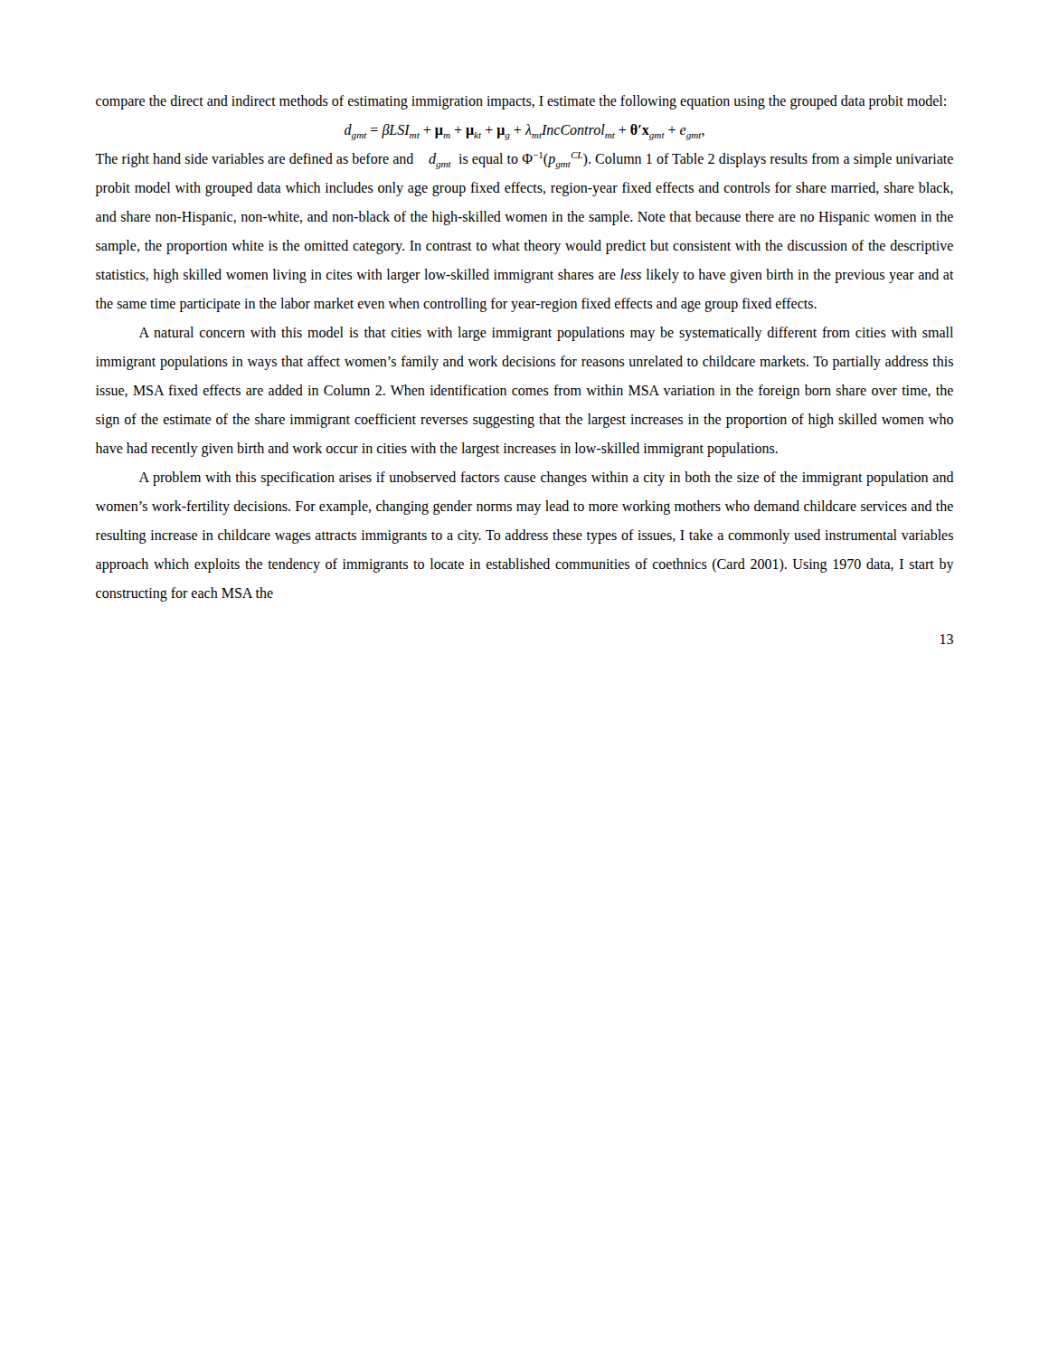compare the direct and indirect methods of estimating immigration impacts, I estimate the following equation using the grouped data probit model:
dgmt = βLSImt + μm + μkt + μg + λmtIncControlmt + θ′xgmt + egmt,
The right hand side variables are defined as before and dgmt is equal to Φ−1(pgmtCL). Column 1 of Table 2 displays results from a simple univariate probit model with grouped data which includes only age group fixed effects, region-year fixed effects and controls for share married, share black, and share non-Hispanic, non-white, and non-black of the high-skilled women in the sample. Note that because there are no Hispanic women in the sample, the proportion white is the omitted category. In contrast to what theory would predict but consistent with the discussion of the descriptive statistics, high skilled women living in cites with larger low-skilled immigrant shares are less likely to have given birth in the previous year and at the same time participate in the labor market even when controlling for year-region fixed effects and age group fixed effects.
A natural concern with this model is that cities with large immigrant populations may be systematically different from cities with small immigrant populations in ways that affect women’s family and work decisions for reasons unrelated to childcare markets. To partially address this issue, MSA fixed effects are added in Column 2. When identification comes from within MSA variation in the foreign born share over time, the sign of the estimate of the share immigrant coefficient reverses suggesting that the largest increases in the proportion of high skilled women who have had recently given birth and work occur in cities with the largest increases in low-skilled immigrant populations.
A problem with this specification arises if unobserved factors cause changes within a city in both the size of the immigrant population and women’s work-fertility decisions. For example, changing gender norms may lead to more working mothers who demand childcare services and the resulting increase in childcare wages attracts immigrants to a city. To address these types of issues, I take a commonly used instrumental variables approach which exploits the tendency of immigrants to locate in established communities of coethnics (Card 2001). Using 1970 data, I start by constructing for each MSA the
13